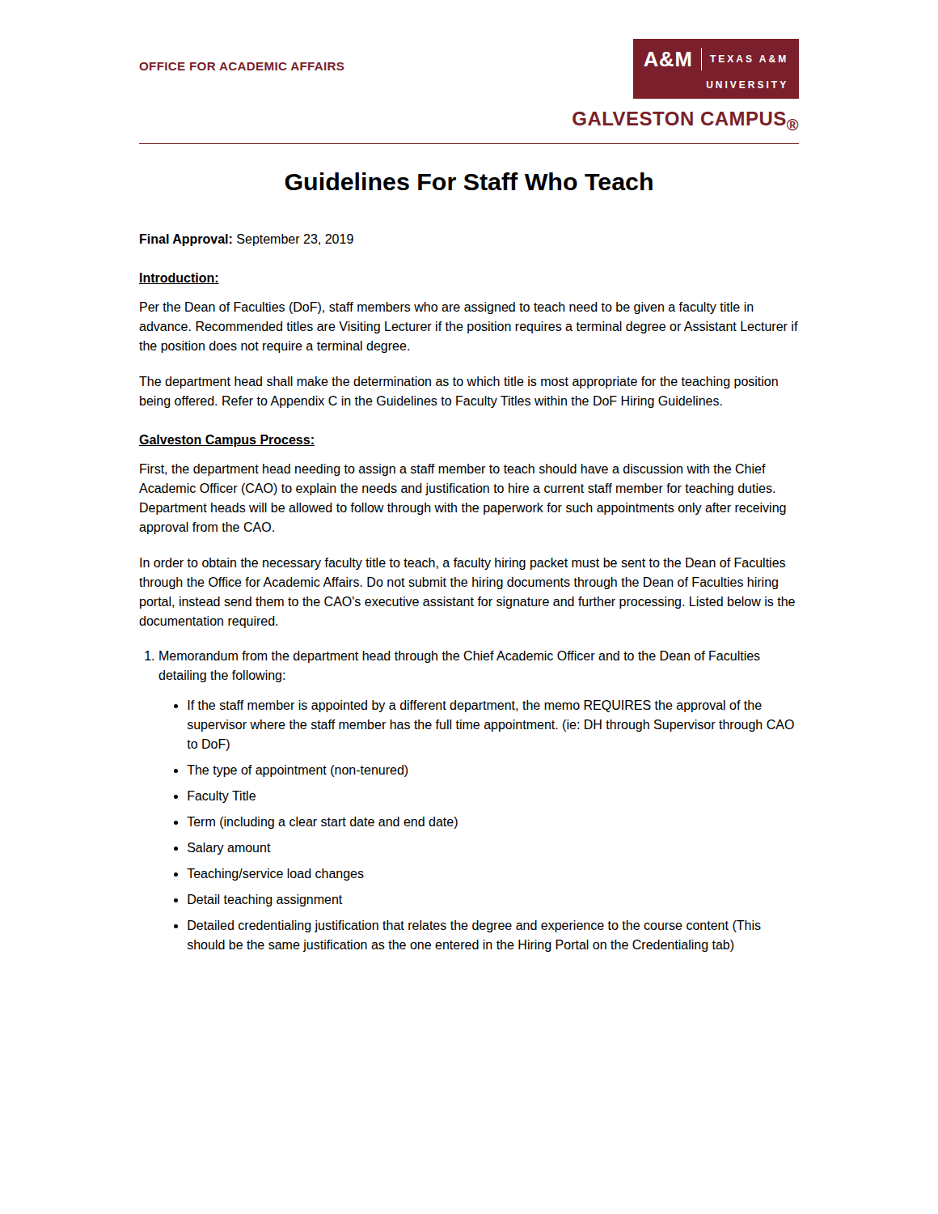OFFICE FOR ACADEMIC AFFAIRS
A&M TEXAS A&M
UNIVERSITY
GALVESTON CAMPUS®
Guidelines For Staff Who Teach
Final Approval: September 23, 2019
Introduction:
Per the Dean of Faculties (DoF), staff members who are assigned to teach need to be given a faculty title in advance. Recommended titles are Visiting Lecturer if the position requires a terminal degree or Assistant Lecturer if the position does not require a terminal degree.
The department head shall make the determination as to which title is most appropriate for the teaching position being offered. Refer to Appendix C in the Guidelines to Faculty Titles within the DoF Hiring Guidelines.
Galveston Campus Process:
First, the department head needing to assign a staff member to teach should have a discussion with the Chief Academic Officer (CAO) to explain the needs and justification to hire a current staff member for teaching duties. Department heads will be allowed to follow through with the paperwork for such appointments only after receiving approval from the CAO.
In order to obtain the necessary faculty title to teach, a faculty hiring packet must be sent to the Dean of Faculties through the Office for Academic Affairs. Do not submit the hiring documents through the Dean of Faculties hiring portal, instead send them to the CAO's executive assistant for signature and further processing. Listed below is the documentation required.
Memorandum from the department head through the Chief Academic Officer and to the Dean of Faculties detailing the following:
If the staff member is appointed by a different department, the memo REQUIRES the approval of the supervisor where the staff member has the full time appointment. (ie: DH through Supervisor through CAO to DoF)
The type of appointment (non-tenured)
Faculty Title
Term (including a clear start date and end date)
Salary amount
Teaching/service load changes
Detail teaching assignment
Detailed credentialing justification that relates the degree and experience to the course content (This should be the same justification as the one entered in the Hiring Portal on the Credentialing tab)